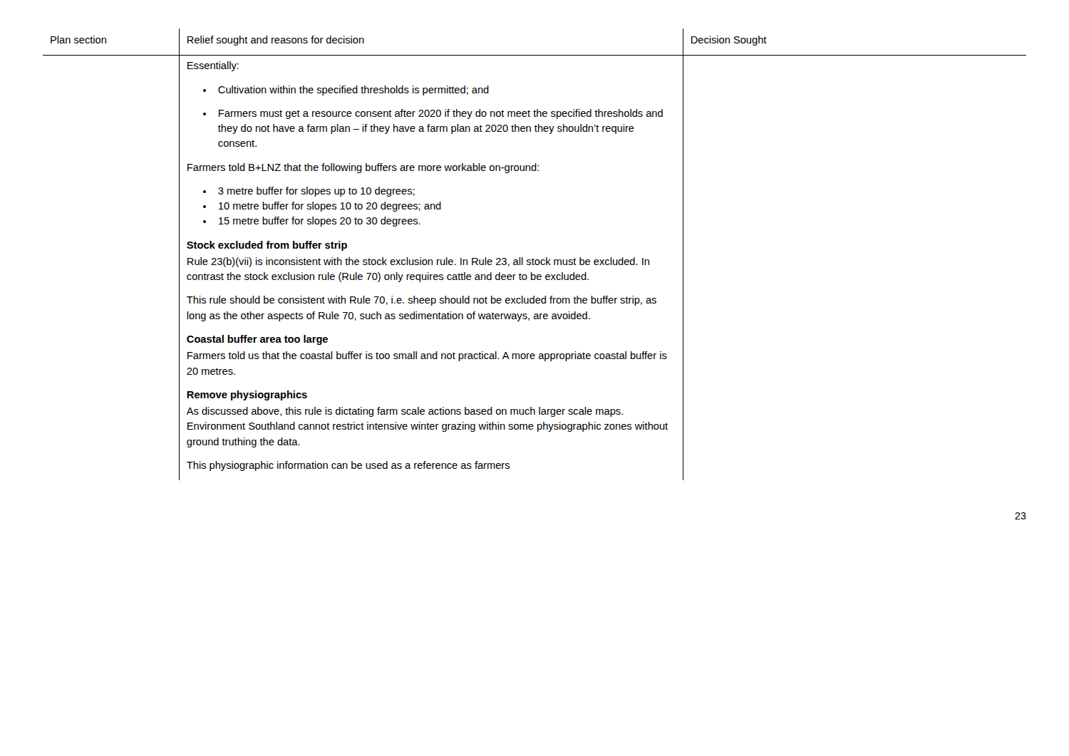| Plan section | Relief sought and reasons for decision | Decision Sought |
| --- | --- | --- |
| | Essentially: Cultivation within the specified thresholds is permitted; and Farmers must get a resource consent after 2020 if they do not meet the specified thresholds and they do not have a farm plan – if they have a farm plan at 2020 then they shouldn’t require consent. Farmers told B+LNZ that the following buffers are more workable on-ground: 3 metre buffer for slopes up to 10 degrees; 10 metre buffer for slopes 10 to 20 degrees; and 15 metre buffer for slopes 20 to 30 degrees. Stock excluded from buffer strip Rule 23(b)(vii) is inconsistent with the stock exclusion rule. In Rule 23, all stock must be excluded. In contrast the stock exclusion rule (Rule 70) only requires cattle and deer to be excluded. This rule should be consistent with Rule 70, i.e. sheep should not be excluded from the buffer strip, as long as the other aspects of Rule 70, such as sedimentation of waterways, are avoided. Coastal buffer area too large Farmers told us that the coastal buffer is too small and not practical. A more appropriate coastal buffer is 20 metres. Remove physiographics As discussed above, this rule is dictating farm scale actions based on much larger scale maps. Environment Southland cannot restrict intensive winter grazing within some physiographic zones without ground truthing the data. This physiographic information can be used as a reference as farmers | |
23